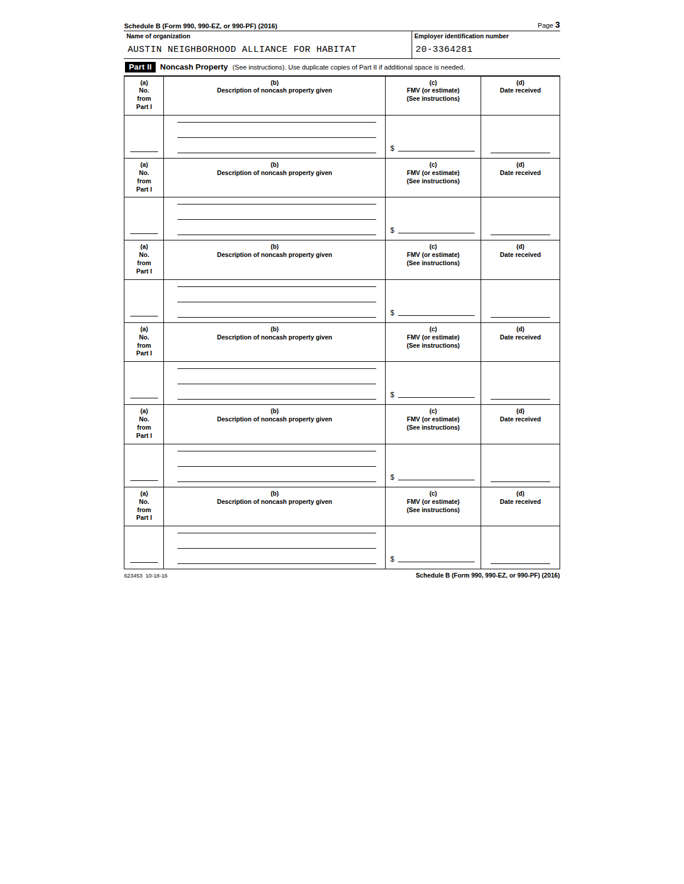Schedule B (Form 990, 990-EZ, or 990-PF) (2016)
Page 3
| Name of organization AUSTIN NEIGHBORHOOD ALLIANCE FOR HABITAT | Employer identification number 20-3364281 |
Part II Noncash Property (See instructions). Use duplicate copies of Part II if additional space is needed.
| (a) No. from Part I | (b) Description of noncash property given | (c) FMV (or estimate) (See instructions) | (d) Date received |
| | | $ | |
| (a) No. from Part I | (b) Description of noncash property given | (c) FMV (or estimate) (See instructions) | (d) Date received |
| | | $ | |
| (a) No. from Part I | (b) Description of noncash property given | (c) FMV (or estimate) (See instructions) | (d) Date received |
| | | $ | |
| (a) No. from Part I | (b) Description of noncash property given | (c) FMV (or estimate) (See instructions) | (d) Date received |
| | | $ | |
| (a) No. from Part I | (b) Description of noncash property given | (c) FMV (or estimate) (See instructions) | (d) Date received |
| | | $ | |
| (a) No. from Part I | (b) Description of noncash property given | (c) FMV (or estimate) (See instructions) | (d) Date received |
| | | $ | |
623453 10-18-16
Schedule B (Form 990, 990-EZ, or 990-PF) (2016)